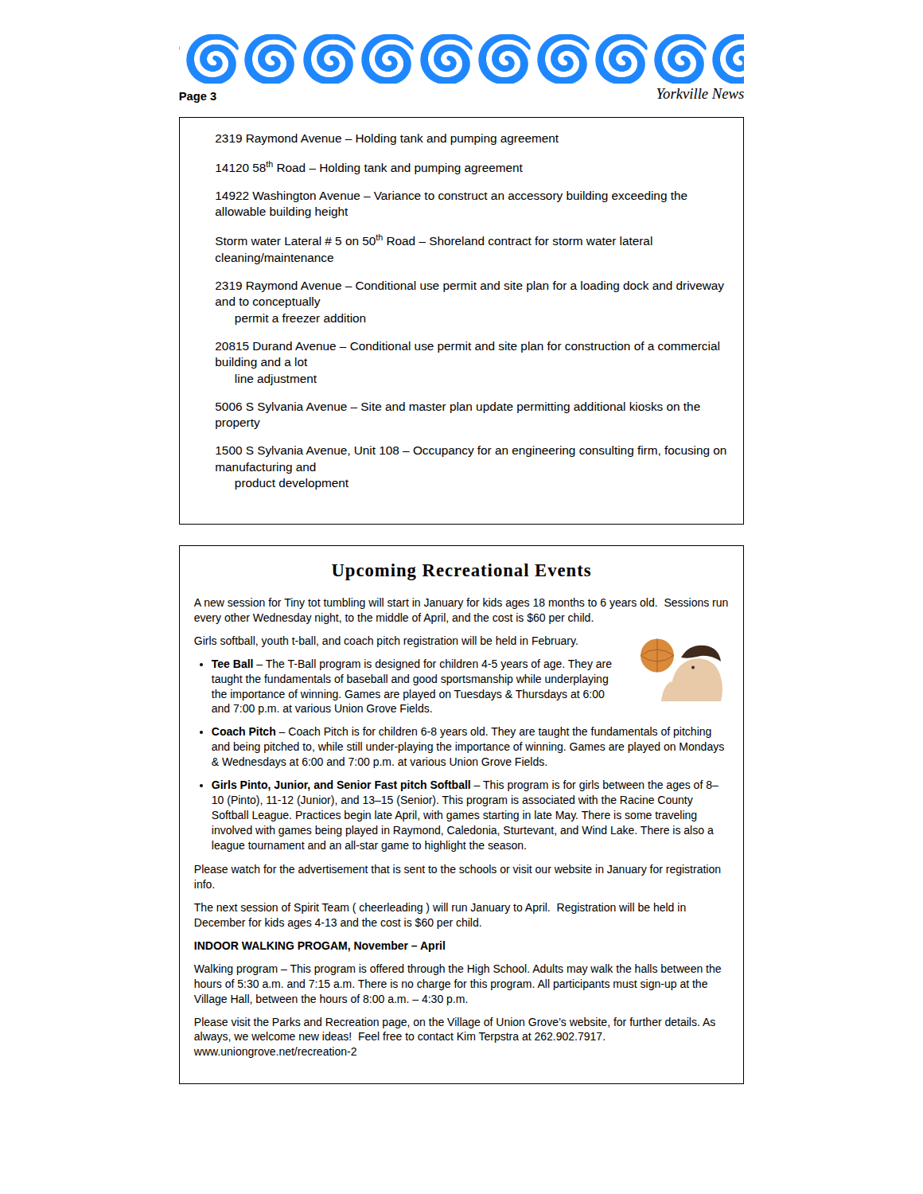🌀🌀🌀🌀🌀🌀🌀🌀🌀🌀🌀🌀🌀🌀🌀🌀🌀🌀🌀🌀🌀🌀🌀🌀🌀🌀🌀🌀🌀🌀🌀🌀🌀🌀🌀🌀🌀🌀🌀🌀
Page 3
Yorkville News
2319 Raymond Avenue – Holding tank and pumping agreement
14120 58th Road – Holding tank and pumping agreement
14922 Washington Avenue – Variance to construct an accessory building exceeding the allowable building height
Storm water Lateral # 5 on 50th Road – Shoreland contract for storm water lateral cleaning/maintenance
2319 Raymond Avenue – Conditional use permit and site plan for a loading dock and driveway and to conceptuallypermit a freezer addition
20815 Durand Avenue – Conditional use permit and site plan for construction of a commercial building and a lotline adjustment
5006 S Sylvania Avenue – Site and master plan update permitting additional kiosks on the property
1500 S Sylvania Avenue, Unit 108 – Occupancy for an engineering consulting firm, focusing on manufacturing andproduct development
Upcoming Recreational Events
A new session for Tiny tot tumbling will start in January for kids ages 18 months to 6 years old. Sessions run every other Wednesday night, to the middle of April, and the cost is $60 per child.
Girls softball, youth t-ball, and coach pitch registration will be held in February.
Tee Ball – The T-Ball program is designed for children 4-5 years of age. They are taught the fundamentals of baseball and good sportsmanship while underplaying the importance of winning. Games are played on Tuesdays & Thursdays at 6:00 and 7:00 p.m. at various Union Grove Fields.
Coach Pitch – Coach Pitch is for children 6-8 years old. They are taught the fundamentals of pitching and being pitched to, while still under-playing the importance of winning. Games are played on Mondays & Wednesdays at 6:00 and 7:00 p.m. at various Union Grove Fields.
Girls Pinto, Junior, and Senior Fast pitch Softball – This program is for girls between the ages of 8–10 (Pinto), 11-12 (Junior), and 13–15 (Senior). This program is associated with the Racine County Softball League. Practices begin late April, with games starting in late May. There is some traveling involved with games being played in Raymond, Caledonia, Sturtevant, and Wind Lake. There is also a league tournament and an all-star game to highlight the season.
Please watch for the advertisement that is sent to the schools or visit our website in January for registration info.
The next session of Spirit Team ( cheerleading ) will run January to April. Registration will be held in December for kids ages 4-13 and the cost is $60 per child.
INDOOR WALKING PROGAM, November – April
Walking program – This program is offered through the High School. Adults may walk the halls between the hours of 5:30 a.m. and 7:15 a.m. There is no charge for this program. All participants must sign-up at the Village Hall, between the hours of 8:00 a.m. – 4:30 p.m.
Please visit the Parks and Recreation page, on the Village of Union Grove’s website, for further details. As always, we welcome new ideas! Feel free to contact Kim Terpstra at 262.902.7917. www.uniongrove.net/recreation-2